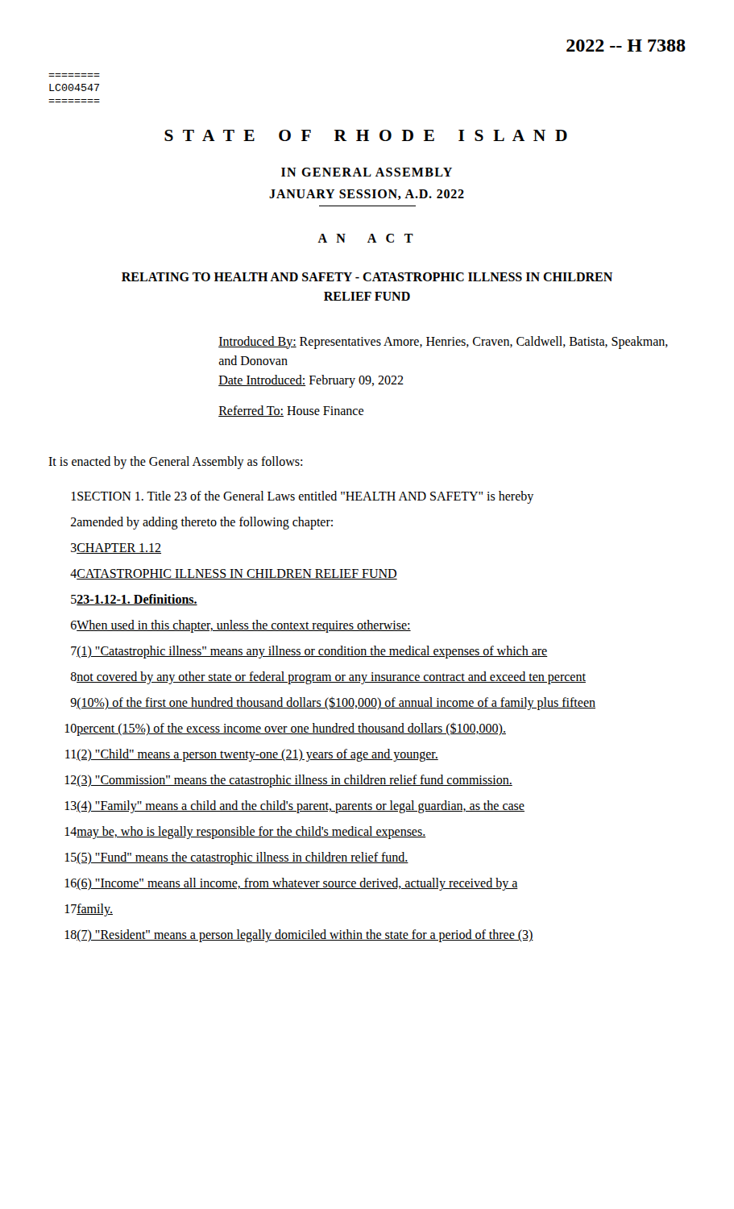2022 -- H 7388
========
LC004547
========
S T A T E O F R H O D E I S L A N D
IN GENERAL ASSEMBLY
JANUARY SESSION, A.D. 2022
A N A C T
RELATING TO HEALTH AND SAFETY - CATASTROPHIC ILLNESS IN CHILDREN
RELIEF FUND
Introduced By: Representatives Amore, Henries, Craven, Caldwell, Batista, Speakman, and Donovan
Date Introduced: February 09, 2022
Referred To: House Finance
It is enacted by the General Assembly as follows:
| 1 | SECTION 1. Title 23 of the General Laws entitled "HEALTH AND SAFETY" is hereby |
| 2 | amended by adding thereto the following chapter: |
| 3 | CHAPTER 1.12 |
| 4 | CATASTROPHIC ILLNESS IN CHILDREN RELIEF FUND |
| 5 | 23-1.12-1. Definitions. |
| 6 | When used in this chapter, unless the context requires otherwise: |
| 7 | (1) "Catastrophic illness" means any illness or condition the medical expenses of which are |
| 8 | not covered by any other state or federal program or any insurance contract and exceed ten percent |
| 9 | (10%) of the first one hundred thousand dollars ($100,000) of annual income of a family plus fifteen |
| 10 | percent (15%) of the excess income over one hundred thousand dollars ($100,000). |
| 11 | (2) "Child" means a person twenty-one (21) years of age and younger. |
| 12 | (3) "Commission" means the catastrophic illness in children relief fund commission. |
| 13 | (4) "Family" means a child and the child's parent, parents or legal guardian, as the case |
| 14 | may be, who is legally responsible for the child's medical expenses. |
| 15 | (5) "Fund" means the catastrophic illness in children relief fund. |
| 16 | (6) "Income" means all income, from whatever source derived, actually received by a |
| 17 | family. |
| 18 | (7) "Resident" means a person legally domiciled within the state for a period of three (3) |